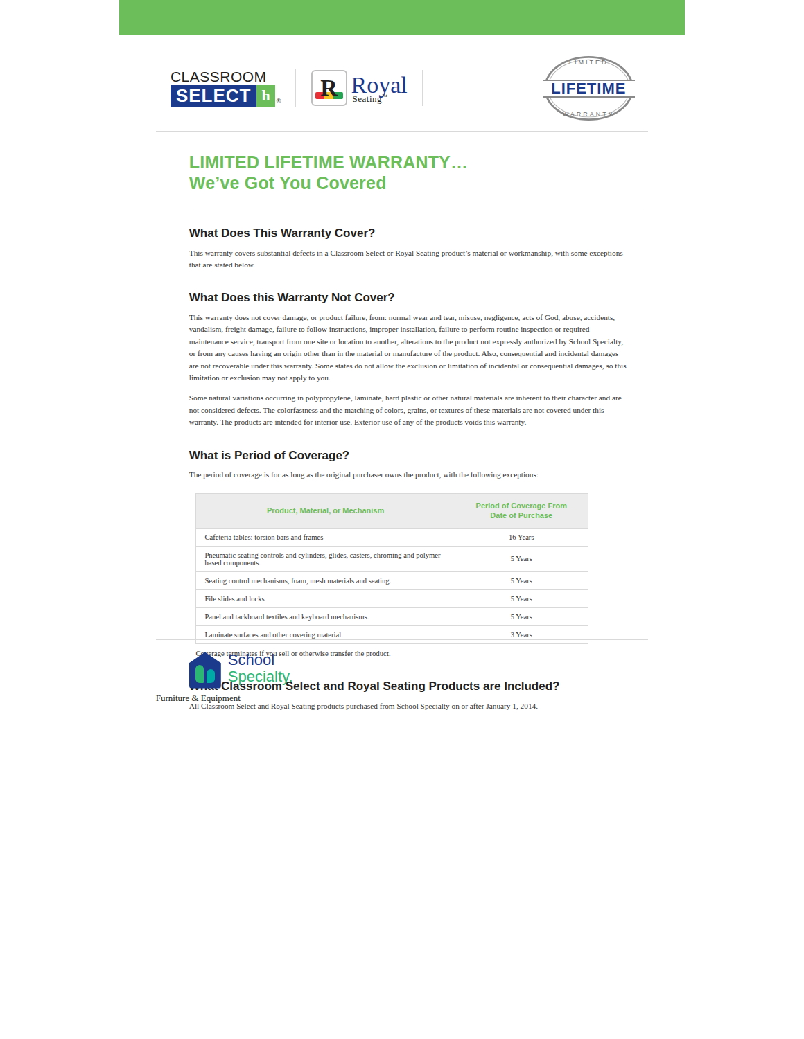CLASSROOM
SELECT h ®
R
Royal Seating™
LIMITED LIFETIME WARRANTY
LIMITED LIFETIME WARRANTY…We’ve Got You Covered
What Does This Warranty Cover?
This warranty covers substantial defects in a Classroom Select or Royal Seating product’s material or workmanship, with some exceptions that are stated below.
What Does this Warranty Not Cover?
This warranty does not cover damage, or product failure, from: normal wear and tear, misuse, negligence, acts of God, abuse, accidents, vandalism, freight damage, failure to follow instructions, improper installation, failure to perform routine inspection or required maintenance service, transport from one site or location to another, alterations to the product not expressly authorized by School Specialty, or from any causes having an origin other than in the material or manufacture of the product. Also, consequential and incidental damages are not recoverable under this warranty. Some states do not allow the exclusion or limitation of incidental or consequential damages, so this limitation or exclusion may not apply to you.
Some natural variations occurring in polypropylene, laminate, hard plastic or other natural materials are inherent to their character and are not considered defects. The colorfastness and the matching of colors, grains, or textures of these materials are not covered under this warranty. The products are intended for interior use. Exterior use of any of the products voids this warranty.
What is Period of Coverage?
The period of coverage is for as long as the original purchaser owns the product, with the following exceptions:
| Product, Material, or Mechanism | Period of Coverage From Date of Purchase |
| --- | --- |
| Cafeteria tables: torsion bars and frames | 16 Years |
| Pneumatic seating controls and cylinders, glides, casters, chroming and polymer-based components. | 5 Years |
| Seating control mechanisms, foam, mesh materials and seating. | 5 Years |
| File slides and locks | 5 Years |
| Panel and tackboard textiles and keyboard mechanisms. | 5 Years |
| Laminate surfaces and other covering material. | 3 Years |
Coverage terminates if you sell or otherwise transfer the product.
What Classroom Select and Royal Seating Products are Included?
All Classroom Select and Royal Seating products purchased from School Specialty on or after January 1, 2014.
School Specialty.
Furniture & Equipment